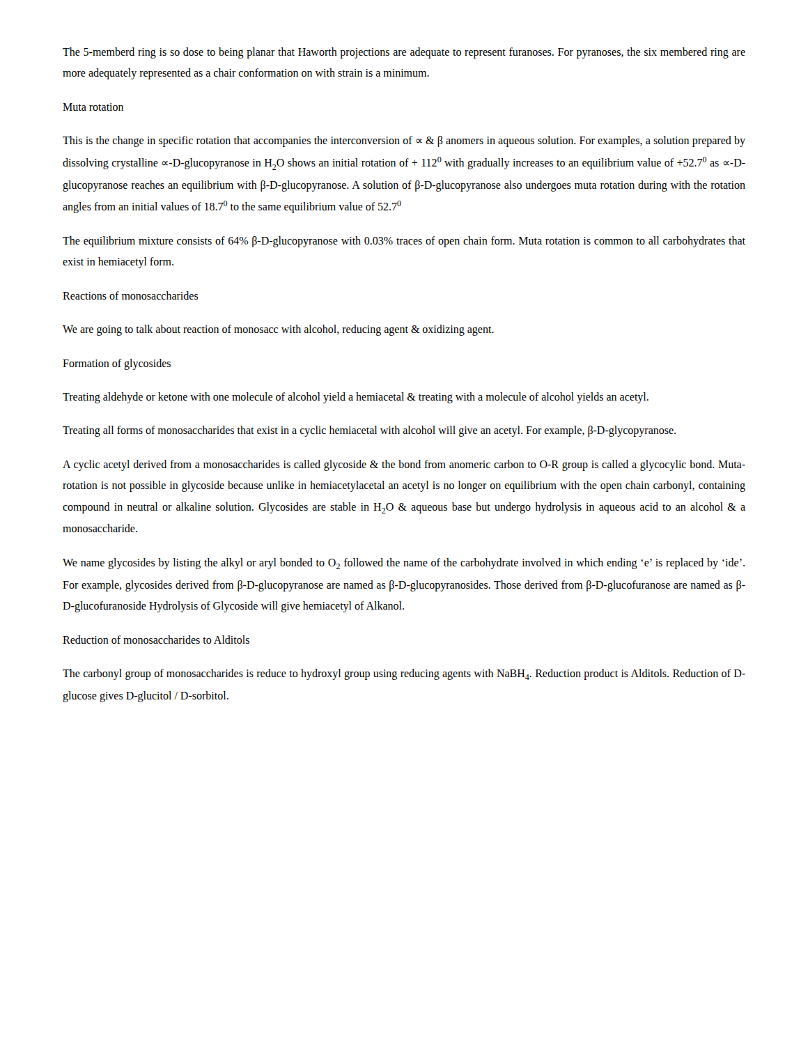The 5-memberd ring is so dose to being planar that Haworth projections are adequate to represent furanoses. For pyranoses, the six membered ring are more adequately represented as a chair conformation on with strain is a minimum.
Muta rotation
This is the change in specific rotation that accompanies the interconversion of ∝ & β anomers in aqueous solution. For examples, a solution prepared by dissolving crystalline ∝-D-glucopyranose in H2O shows an initial rotation of + 1120 with gradually increases to an equilibrium value of +52.70 as ∝-D-glucopyranose reaches an equilibrium with β-D-glucopyranose. A solution of β-D-glucopyranose also undergoes muta rotation during with the rotation angles from an initial values of 18.70 to the same equilibrium value of 52.70
The equilibrium mixture consists of 64% β-D-glucopyranose with 0.03% traces of open chain form. Muta rotation is common to all carbohydrates that exist in hemiacetyl form.
Reactions of monosaccharides
We are going to talk about reaction of monosacc with alcohol, reducing agent & oxidizing agent.
Formation of glycosides
Treating aldehyde or ketone with one molecule of alcohol yield a hemiacetal & treating with a molecule of alcohol yields an acetyl.
Treating all forms of monosaccharides that exist in a cyclic hemiacetal with alcohol will give an acetyl. For example, β-D-glycopyranose.
A cyclic acetyl derived from a monosaccharides is called glycoside & the bond from anomeric carbon to O-R group is called a glycocylic bond. Muta-rotation is not possible in glycoside because unlike in hemiacetylacetal an acetyl is no longer on equilibrium with the open chain carbonyl, containing compound in neutral or alkaline solution. Glycosides are stable in H2O & aqueous base but undergo hydrolysis in aqueous acid to an alcohol & a monosaccharide.
We name glycosides by listing the alkyl or aryl bonded to O2 followed the name of the carbohydrate involved in which ending ‘e’ is replaced by ‘ide’. For example, glycosides derived from β-D-glucopyranose are named as β-D-glucopyranosides. Those derived from β-D-glucofuranose are named as β-D-glucofuranoside Hydrolysis of Glycoside will give hemiacetyl of Alkanol.
Reduction of monosaccharides to Alditols
The carbonyl group of monosaccharides is reduce to hydroxyl group using reducing agents with NaBH4. Reduction product is Alditols. Reduction of D-glucose gives D-glucitol / D-sorbitol.